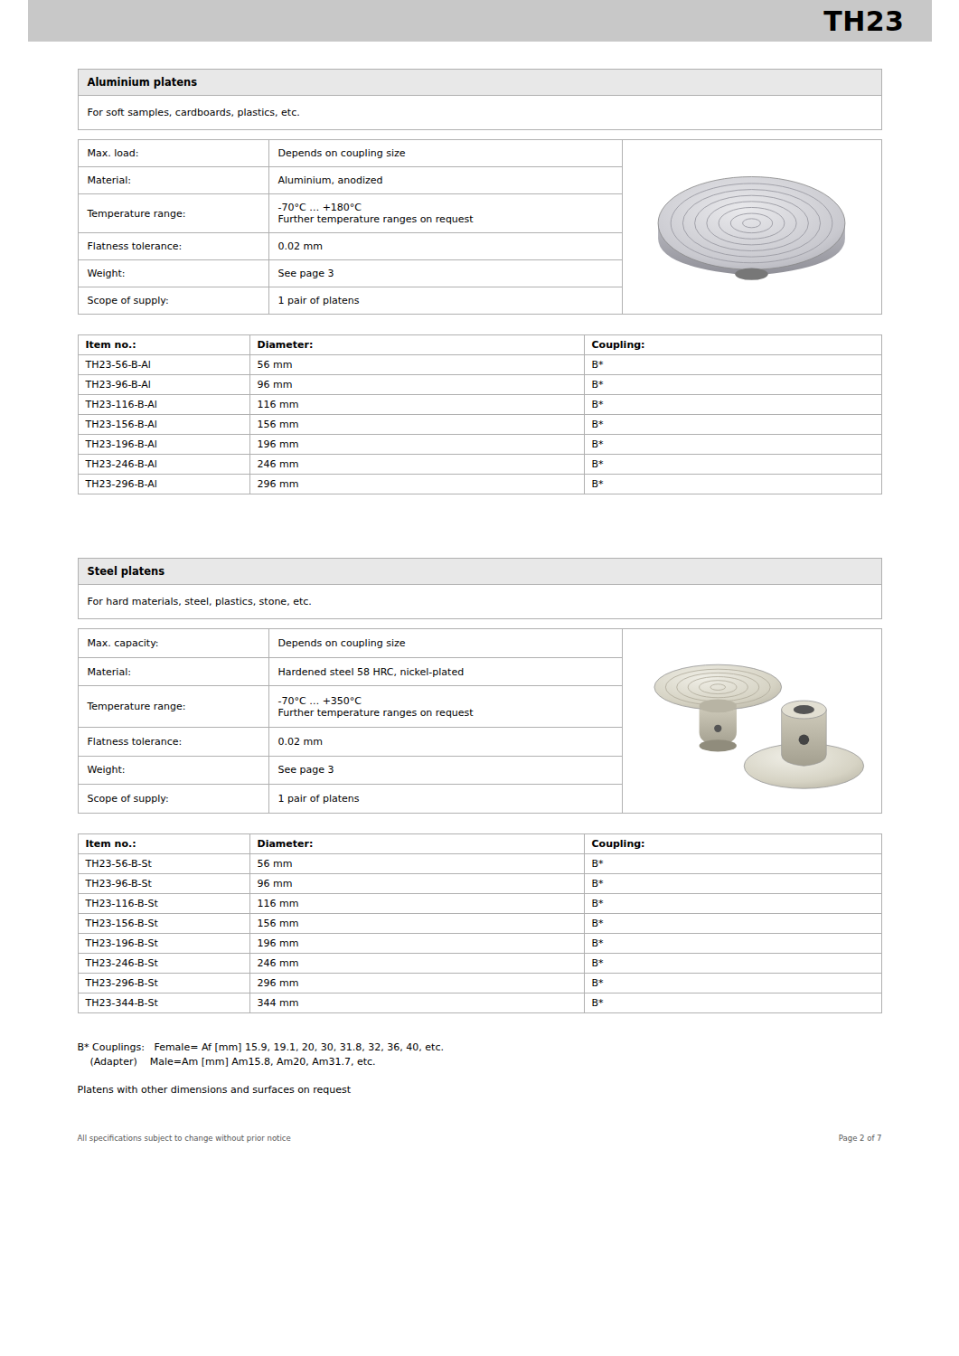TH23
Aluminium platens
For soft samples, cardboards, plastics, etc.
| Max. load: | Depends on coupling size | |
| Material: | Aluminium, anodized |
| Temperature range: | -70°C … +180°C Further temperature ranges on request |
| Flatness tolerance: | 0.02 mm |
| Weight: | See page 3 |
| Scope of supply: | 1 pair of platens |
| Item no.: | Diameter: | Coupling: |
| --- | --- | --- |
| TH23-56-B-Al | 56 mm | B* |
| TH23-96-B-Al | 96 mm | B* |
| TH23-116-B-Al | 116 mm | B* |
| TH23-156-B-Al | 156 mm | B* |
| TH23-196-B-Al | 196 mm | B* |
| TH23-246-B-Al | 246 mm | B* |
| TH23-296-B-Al | 296 mm | B* |
Steel platens
For hard materials, steel, plastics, stone, etc.
| Max. capacity: | Depends on coupling size | |
| Material: | Hardened steel 58 HRC, nickel-plated |
| Temperature range: | -70°C … +350°C Further temperature ranges on request |
| Flatness tolerance: | 0.02 mm |
| Weight: | See page 3 |
| Scope of supply: | 1 pair of platens |
| Item no.: | Diameter: | Coupling: |
| --- | --- | --- |
| TH23-56-B-St | 56 mm | B* |
| TH23-96-B-St | 96 mm | B* |
| TH23-116-B-St | 116 mm | B* |
| TH23-156-B-St | 156 mm | B* |
| TH23-196-B-St | 196 mm | B* |
| TH23-246-B-St | 246 mm | B* |
| TH23-296-B-St | 296 mm | B* |
| TH23-344-B-St | 344 mm | B* |
B* Couplings: Female= Af [mm] 15.9, 19.1, 20, 30, 31.8, 32, 36, 40, etc.
(Adapter) Male=Am [mm] Am15.8, Am20, Am31.7, etc.
Platens with other dimensions and surfaces on request
All specifications subject to change without prior notice
Page 2 of 7